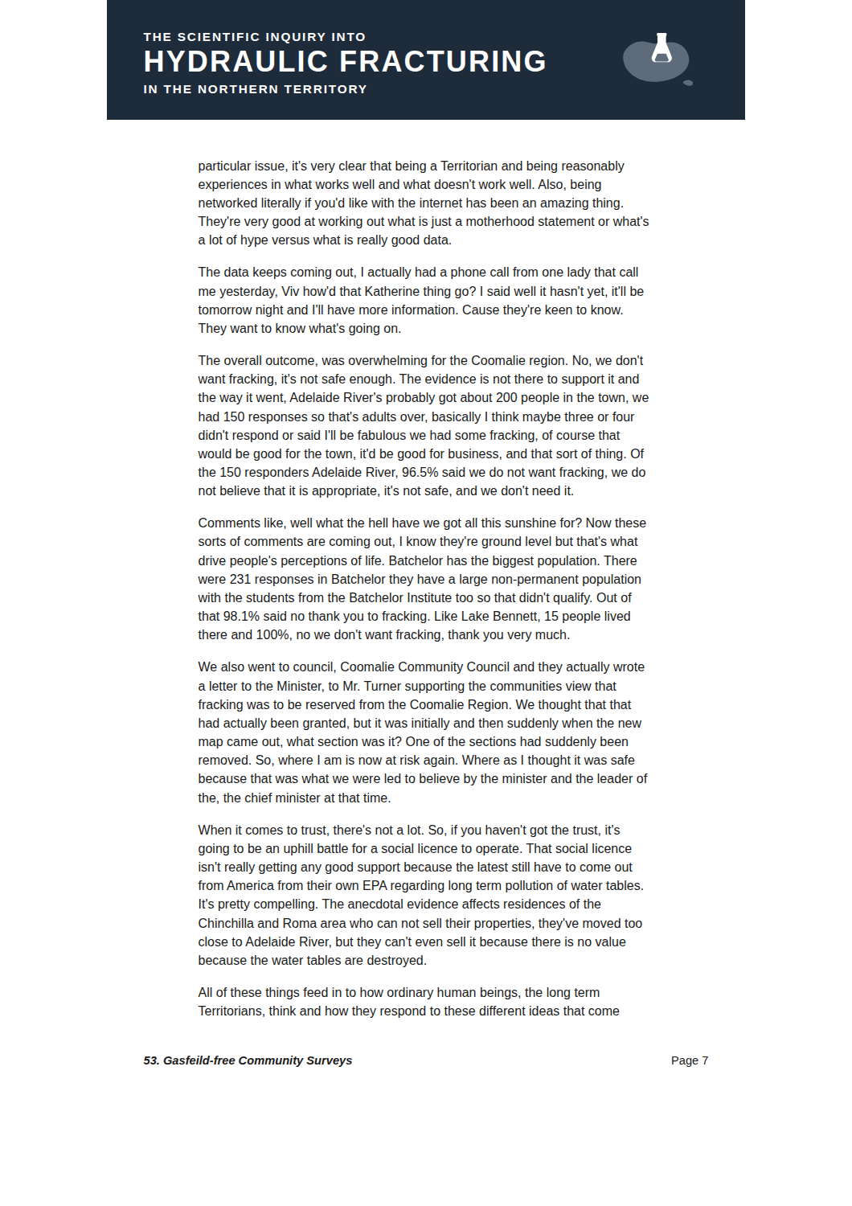The Scientific Inquiry into
Hydraulic Fracturing
in the Northern Territory
particular issue, it's very clear that being a Territorian and being reasonably experiences in what works well and what doesn't work well. Also, being networked literally if you'd like with the internet has been an amazing thing. They're very good at working out what is just a motherhood statement or what's a lot of hype versus what is really good data.
The data keeps coming out, I actually had a phone call from one lady that call me yesterday, Viv how'd that Katherine thing go? I said well it hasn't yet, it'll be tomorrow night and I'll have more information. Cause they're keen to know. They want to know what's going on.
The overall outcome, was overwhelming for the Coomalie region. No, we don't want fracking, it's not safe enough. The evidence is not there to support it and the way it went, Adelaide River's probably got about 200 people in the town, we had 150 responses so that's adults over, basically I think maybe three or four didn't respond or said I'll be fabulous we had some fracking, of course that would be good for the town, it'd be good for business, and that sort of thing. Of the 150 responders Adelaide River, 96.5% said we do not want fracking, we do not believe that it is appropriate, it's not safe, and we don't need it.
Comments like, well what the hell have we got all this sunshine for? Now these sorts of comments are coming out, I know they're ground level but that's what drive people's perceptions of life. Batchelor has the biggest population. There were 231 responses in Batchelor they have a large non-permanent population with the students from the Batchelor Institute too so that didn't qualify. Out of that 98.1% said no thank you to fracking. Like Lake Bennett, 15 people lived there and 100%, no we don't want fracking, thank you very much.
We also went to council, Coomalie Community Council and they actually wrote a letter to the Minister, to Mr. Turner supporting the communities view that fracking was to be reserved from the Coomalie Region. We thought that that had actually been granted, but it was initially and then suddenly when the new map came out, what section was it? One of the sections had suddenly been removed. So, where I am is now at risk again. Where as I thought it was safe because that was what we were led to believe by the minister and the leader of the, the chief minister at that time.
When it comes to trust, there's not a lot. So, if you haven't got the trust, it's going to be an uphill battle for a social licence to operate. That social licence isn't really getting any good support because the latest still have to come out from America from their own EPA regarding long term pollution of water tables. It's pretty compelling. The anecdotal evidence affects residences of the Chinchilla and Roma area who can not sell their properties, they've moved too close to Adelaide River, but they can't even sell it because there is no value because the water tables are destroyed.
All of these things feed in to how ordinary human beings, the long term Territorians, think and how they respond to these different ideas that come
53. Gasfeild-free Community Surveys
Page 7